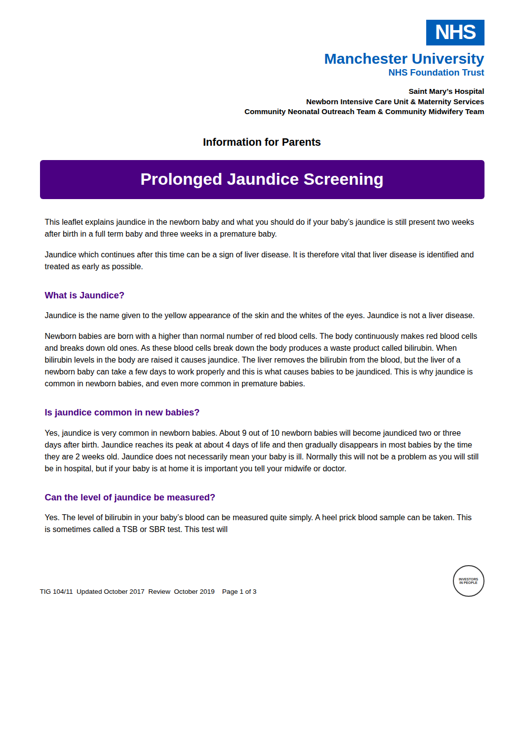NHS
Manchester University NHS Foundation Trust
Saint Mary’s Hospital
Newborn Intensive Care Unit & Maternity Services
Community Neonatal Outreach Team & Community Midwifery Team
Information for Parents
Prolonged Jaundice Screening
This leaflet explains jaundice in the newborn baby and what you should do if your baby’s jaundice is still present two weeks after birth in a full term baby and three weeks in a premature baby.
Jaundice which continues after this time can be a sign of liver disease. It is therefore vital that liver disease is identified and treated as early as possible.
What is Jaundice?
Jaundice is the name given to the yellow appearance of the skin and the whites of the eyes. Jaundice is not a liver disease.
Newborn babies are born with a higher than normal number of red blood cells. The body continuously makes red blood cells and breaks down old ones. As these blood cells break down the body produces a waste product called bilirubin. When bilirubin levels in the body are raised it causes jaundice. The liver removes the bilirubin from the blood, but the liver of a newborn baby can take a few days to work properly and this is what causes babies to be jaundiced. This is why jaundice is common in newborn babies, and even more common in premature babies.
Is jaundice common in new babies?
Yes, jaundice is very common in newborn babies. About 9 out of 10 newborn babies will become jaundiced two or three days after birth. Jaundice reaches its peak at about 4 days of life and then gradually disappears in most babies by the time they are 2 weeks old. Jaundice does not necessarily mean your baby is ill. Normally this will not be a problem as you will still be in hospital, but if your baby is at home it is important you tell your midwife or doctor.
Can the level of jaundice be measured?
Yes. The level of bilirubin in your baby’s blood can be measured quite simply. A heel prick blood sample can be taken. This is sometimes called a TSB or SBR test. This test will
TIG 104/11 Updated October 2017 Review October 2019 Page 1 of 3
INVESTORS
IN PEOPLE